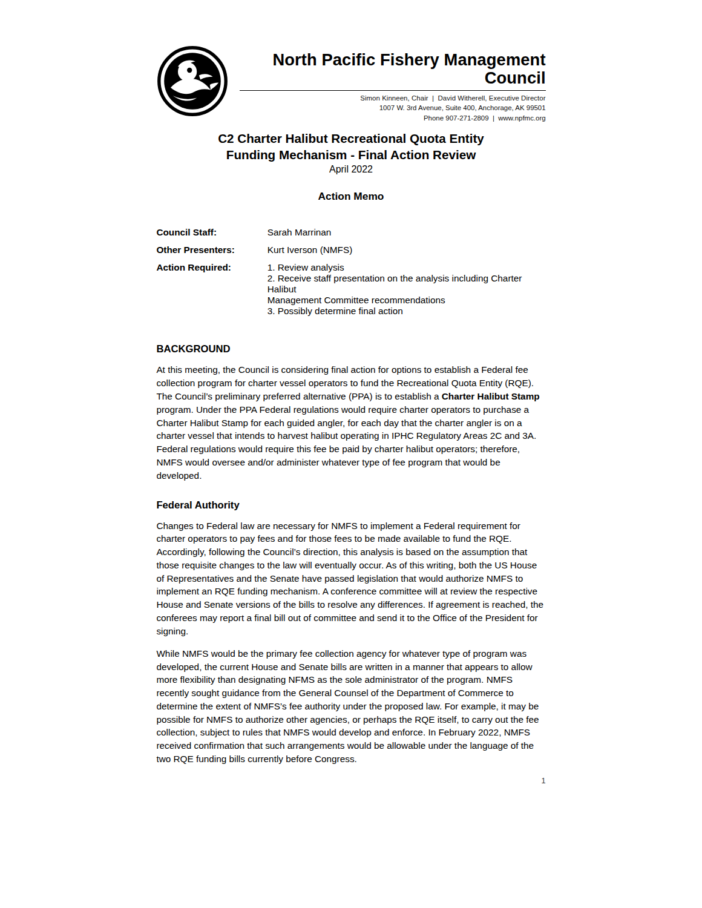North Pacific Fishery Management Council
Simon Kinneen, Chair | David Witherell, Executive Director
1007 W. 3rd Avenue, Suite 400, Anchorage, AK 99501
Phone 907-271-2809 | www.npfmc.org
C2 Charter Halibut Recreational Quota Entity
Funding Mechanism - Final Action Review
April 2022
Action Memo
| Council Staff: | Sarah Marrinan |
| Other Presenters: | Kurt Iverson (NMFS) |
| Action Required: | 1. Review analysis 2. Receive staff presentation on the analysis including Charter Halibut Management Committee recommendations 3. Possibly determine final action |
BACKGROUND
At this meeting, the Council is considering final action for options to establish a Federal fee collection program for charter vessel operators to fund the Recreational Quota Entity (RQE). The Council’s preliminary preferred alternative (PPA) is to establish a Charter Halibut Stamp program. Under the PPA Federal regulations would require charter operators to purchase a Charter Halibut Stamp for each guided angler, for each day that the charter angler is on a charter vessel that intends to harvest halibut operating in IPHC Regulatory Areas 2C and 3A. Federal regulations would require this fee be paid by charter halibut operators; therefore, NMFS would oversee and/or administer whatever type of fee program that would be developed.
Federal Authority
Changes to Federal law are necessary for NMFS to implement a Federal requirement for charter operators to pay fees and for those fees to be made available to fund the RQE. Accordingly, following the Council’s direction, this analysis is based on the assumption that those requisite changes to the law will eventually occur. As of this writing, both the US House of Representatives and the Senate have passed legislation that would authorize NMFS to implement an RQE funding mechanism. A conference committee will at review the respective House and Senate versions of the bills to resolve any differences. If agreement is reached, the conferees may report a final bill out of committee and send it to the Office of the President for signing.
While NMFS would be the primary fee collection agency for whatever type of program was developed, the current House and Senate bills are written in a manner that appears to allow more flexibility than designating NFMS as the sole administrator of the program. NMFS recently sought guidance from the General Counsel of the Department of Commerce to determine the extent of NMFS’s fee authority under the proposed law. For example, it may be possible for NMFS to authorize other agencies, or perhaps the RQE itself, to carry out the fee collection, subject to rules that NMFS would develop and enforce. In February 2022, NMFS received confirmation that such arrangements would be allowable under the language of the two RQE funding bills currently before Congress.
1